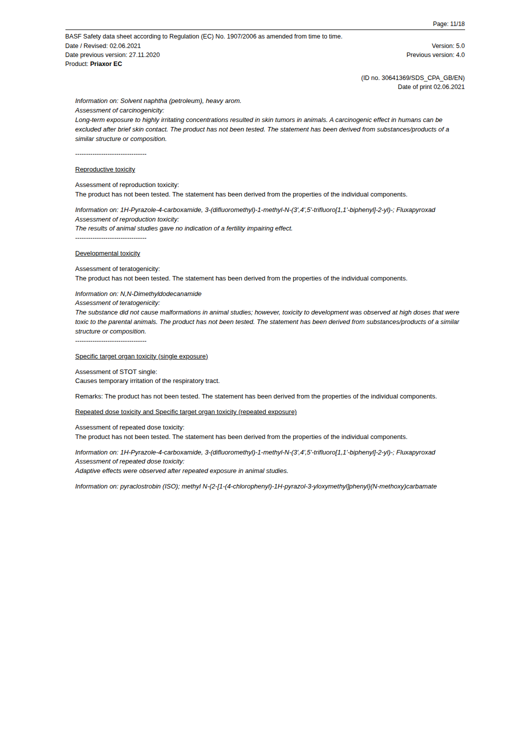Page: 11/18
BASF Safety data sheet according to Regulation (EC) No. 1907/2006 as amended from time to time.
Date / Revised: 02.06.2021
Version: 5.0
Date previous version: 27.11.2020
Previous version: 4.0
Product: Priaxor EC
(ID no. 30641369/SDS_CPA_GB/EN)
Date of print 02.06.2021
Information on: Solvent naphtha (petroleum), heavy arom.
Assessment of carcinogenicity:
Long-term exposure to highly irritating concentrations resulted in skin tumors in animals. A carcinogenic effect in humans can be excluded after brief skin contact. The product has not been tested. The statement has been derived from substances/products of a similar structure or composition.
---------------------------------
Reproductive toxicity
Assessment of reproduction toxicity:
The product has not been tested. The statement has been derived from the properties of the individual components.
Information on: 1H-Pyrazole-4-carboxamide, 3-(difluoromethyl)-1-methyl-N-(3',4',5'-trifluoro[1,1'-biphenyl]-2-yl)-; Fluxapyroxad
Assessment of reproduction toxicity:
The results of animal studies gave no indication of a fertility impairing effect.
---------------------------------
Developmental toxicity
Assessment of teratogenicity:
The product has not been tested. The statement has been derived from the properties of the individual components.
Information on: N,N-Dimethyldodecanamide
Assessment of teratogenicity:
The substance did not cause malformations in animal studies; however, toxicity to development was observed at high doses that were toxic to the parental animals. The product has not been tested. The statement has been derived from substances/products of a similar structure or composition.
---------------------------------
Specific target organ toxicity (single exposure)
Assessment of STOT single:
Causes temporary irritation of the respiratory tract.
Remarks: The product has not been tested. The statement has been derived from the properties of the individual components.
Repeated dose toxicity and Specific target organ toxicity (repeated exposure)
Assessment of repeated dose toxicity:
The product has not been tested. The statement has been derived from the properties of the individual components.
Information on: 1H-Pyrazole-4-carboxamide, 3-(difluoromethyl)-1-methyl-N-(3',4',5'-trifluoro[1,1'-biphenyl]-2-yl)-; Fluxapyroxad
Assessment of repeated dose toxicity:
Adaptive effects were observed after repeated exposure in animal studies.
Information on: pyraclostrobin (ISO); methyl N-{2-[1-(4-chlorophenyl)-1H-pyrazol-3-yloxymethyl]phenyl}(N-methoxy)carbamate